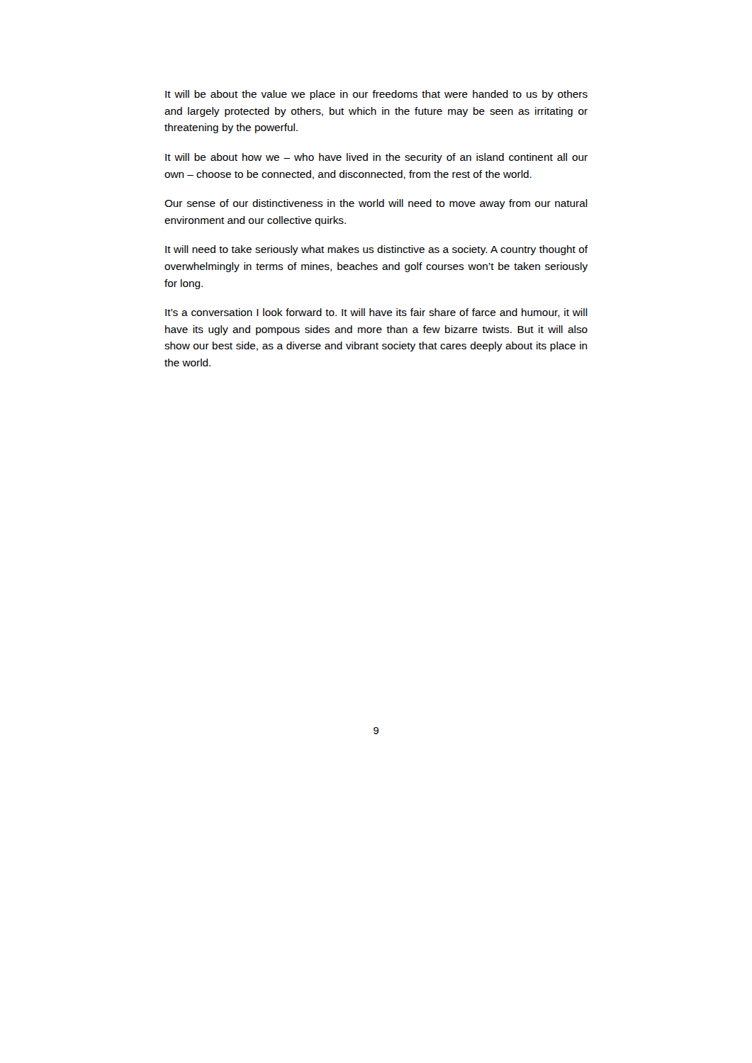It will be about the value we place in our freedoms that were handed to us by others and largely protected by others, but which in the future may be seen as irritating or threatening by the powerful.
It will be about how we – who have lived in the security of an island continent all our own – choose to be connected, and disconnected, from the rest of the world.
Our sense of our distinctiveness in the world will need to move away from our natural environment and our collective quirks.
It will need to take seriously what makes us distinctive as a society. A country thought of overwhelmingly in terms of mines, beaches and golf courses won’t be taken seriously for long.
It’s a conversation I look forward to. It will have its fair share of farce and humour, it will have its ugly and pompous sides and more than a few bizarre twists. But it will also show our best side, as a diverse and vibrant society that cares deeply about its place in the world.
9